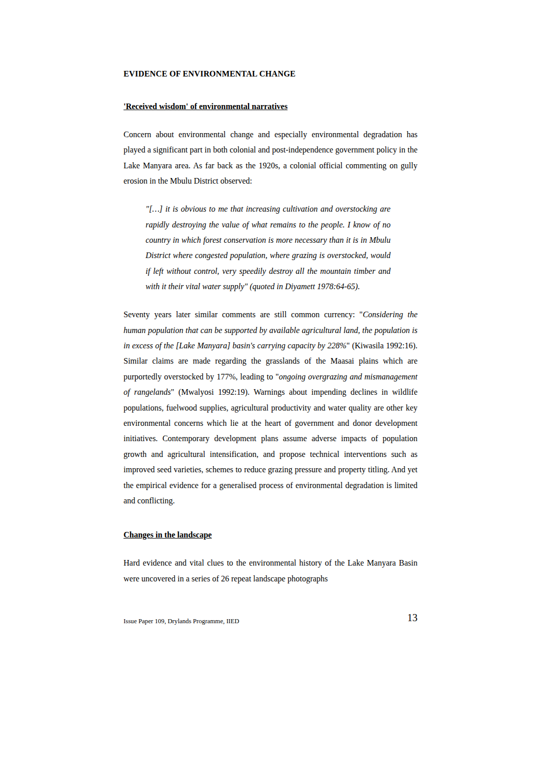EVIDENCE OF ENVIRONMENTAL CHANGE
'Received wisdom' of environmental narratives
Concern about environmental change and especially environmental degradation has played a significant part in both colonial and post-independence government policy in the Lake Manyara area. As far back as the 1920s, a colonial official commenting on gully erosion in the Mbulu District observed:
"[…] it is obvious to me that increasing cultivation and overstocking are rapidly destroying the value of what remains to the people. I know of no country in which forest conservation is more necessary than it is in Mbulu District where congested population, where grazing is overstocked, would if left without control, very speedily destroy all the mountain timber and with it their vital water supply" (quoted in Diyamett 1978:64-65).
Seventy years later similar comments are still common currency: "Considering the human population that can be supported by available agricultural land, the population is in excess of the [Lake Manyara] basin's carrying capacity by 228%" (Kiwasila 1992:16). Similar claims are made regarding the grasslands of the Maasai plains which are purportedly overstocked by 177%, leading to "ongoing overgrazing and mismanagement of rangelands" (Mwalyosi 1992:19). Warnings about impending declines in wildlife populations, fuelwood supplies, agricultural productivity and water quality are other key environmental concerns which lie at the heart of government and donor development initiatives. Contemporary development plans assume adverse impacts of population growth and agricultural intensification, and propose technical interventions such as improved seed varieties, schemes to reduce grazing pressure and property titling. And yet the empirical evidence for a generalised process of environmental degradation is limited and conflicting.
Changes in the landscape
Hard evidence and vital clues to the environmental history of the Lake Manyara Basin were uncovered in a series of 26 repeat landscape photographs
Issue Paper 109, Drylands Programme, IIED 13